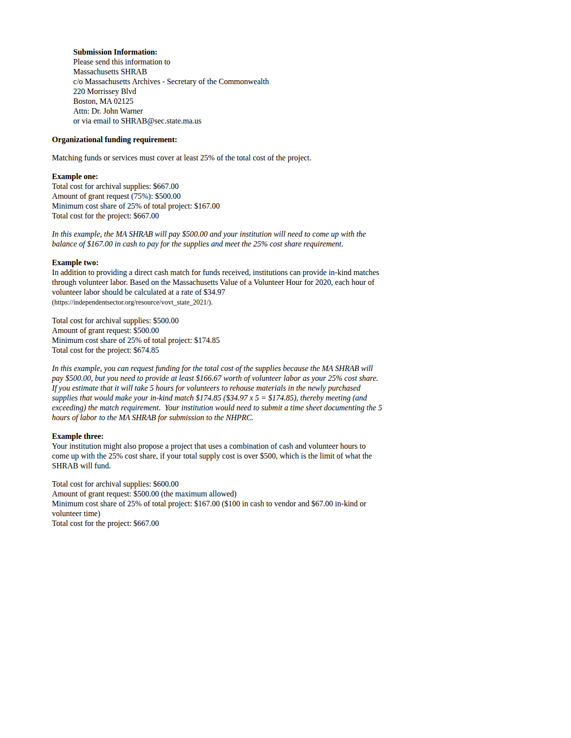Submission Information:
Please send this information to
Massachusetts SHRAB
c/o Massachusetts Archives - Secretary of the Commonwealth
220 Morrissey Blvd
Boston, MA 02125
Attn: Dr. John Warner
or via email to SHRAB@sec.state.ma.us
Organizational funding requirement:
Matching funds or services must cover at least 25% of the total cost of the project.
Example one:
Total cost for archival supplies: $667.00
Amount of grant request (75%): $500.00
Minimum cost share of 25% of total project: $167.00
Total cost for the project: $667.00
In this example, the MA SHRAB will pay $500.00 and your institution will need to come up with the balance of $167.00 in cash to pay for the supplies and meet the 25% cost share requirement.
Example two:
In addition to providing a direct cash match for funds received, institutions can provide in-kind matches through volunteer labor. Based on the Massachusetts Value of a Volunteer Hour for 2020, each hour of volunteer labor should be calculated at a rate of $34.97 (https://independentsector.org/resource/vovt_state_2021/).
Total cost for archival supplies: $500.00
Amount of grant request: $500.00
Minimum cost share of 25% of total project: $174.85
Total cost for the project: $674.85
In this example, you can request funding for the total cost of the supplies because the MA SHRAB will pay $500.00, but you need to provide at least $166.67 worth of volunteer labor as your 25% cost share. If you estimate that it will take 5 hours for volunteers to rehouse materials in the newly purchased supplies that would make your in-kind match $174.85 ($34.97 x 5 = $174.85), thereby meeting (and exceeding) the match requirement. Your institution would need to submit a time sheet documenting the 5 hours of labor to the MA SHRAB for submission to the NHPRC.
Example three:
Your institution might also propose a project that uses a combination of cash and volunteer hours to come up with the 25% cost share, if your total supply cost is over $500, which is the limit of what the SHRAB will fund.
Total cost for archival supplies: $600.00
Amount of grant request: $500.00 (the maximum allowed)
Minimum cost share of 25% of total project: $167.00 ($100 in cash to vendor and $67.00 in-kind or volunteer time)
Total cost for the project: $667.00